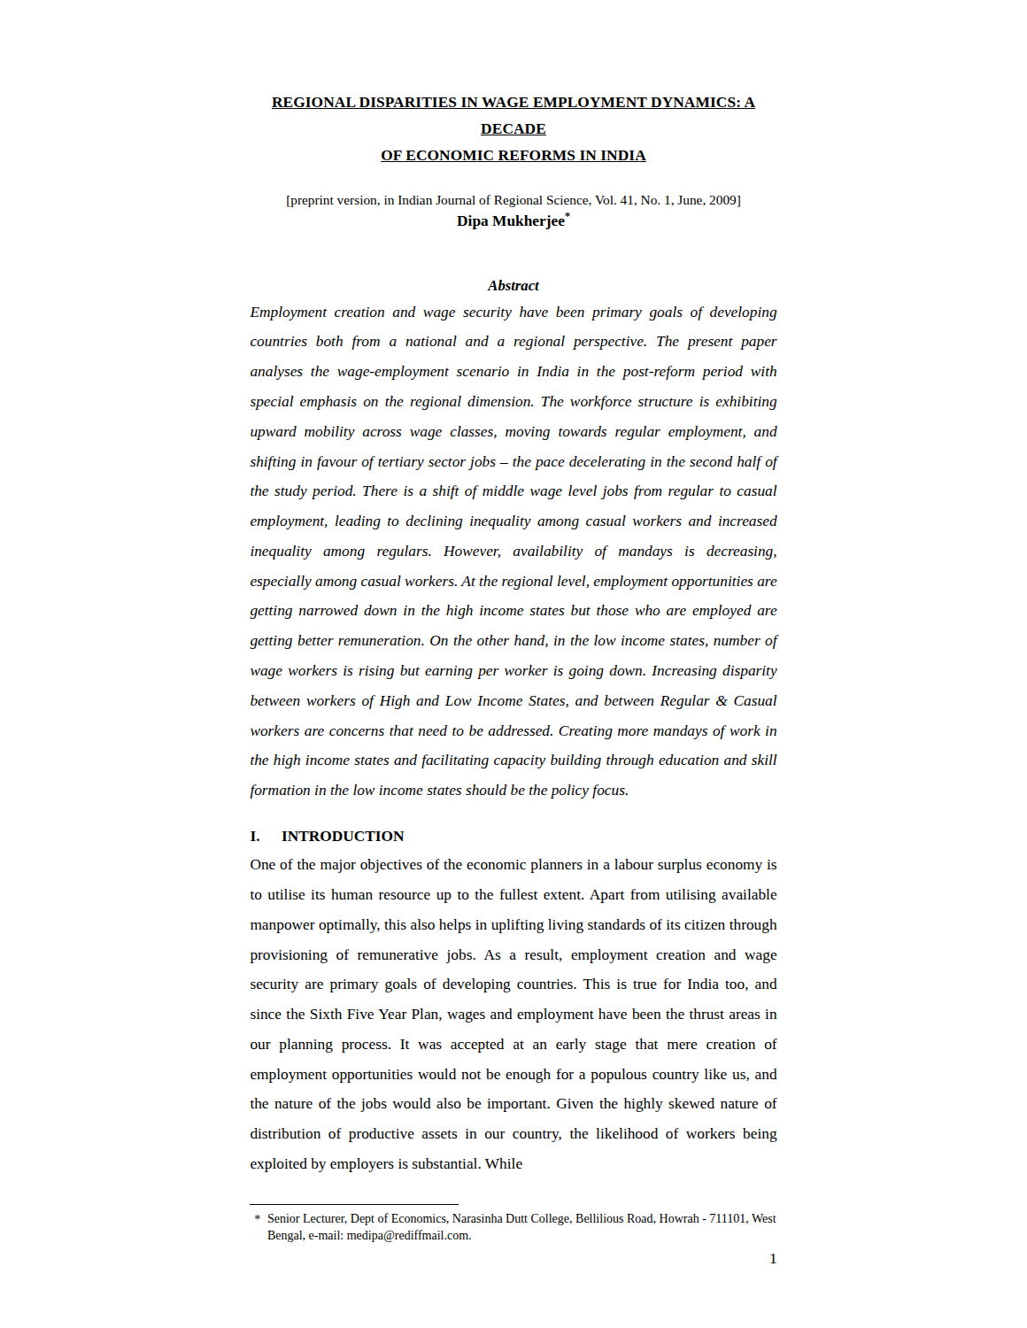Regional Disparities in Wage Employment Dynamics: A Decade
of Economic Reforms in India
[preprint version, in Indian Journal of Regional Science, Vol. 41, No. 1, June, 2009]
Dipa Mukherjee*
Abstract
Employment creation and wage security have been primary goals of developing countries both from a national and a regional perspective. The present paper analyses the wage-employment scenario in India in the post-reform period with special emphasis on the regional dimension. The workforce structure is exhibiting upward mobility across wage classes, moving towards regular employment, and shifting in favour of tertiary sector jobs – the pace decelerating in the second half of the study period. There is a shift of middle wage level jobs from regular to casual employment, leading to declining inequality among casual workers and increased inequality among regulars. However, availability of mandays is decreasing, especially among casual workers. At the regional level, employment opportunities are getting narrowed down in the high income states but those who are employed are getting better remuneration. On the other hand, in the low income states, number of wage workers is rising but earning per worker is going down. Increasing disparity between workers of High and Low Income States, and between Regular & Casual workers are concerns that need to be addressed. Creating more mandays of work in the high income states and facilitating capacity building through education and skill formation in the low income states should be the policy focus.
I. Introduction
One of the major objectives of the economic planners in a labour surplus economy is to utilise its human resource up to the fullest extent. Apart from utilising available manpower optimally, this also helps in uplifting living standards of its citizen through provisioning of remunerative jobs. As a result, employment creation and wage security are primary goals of developing countries. This is true for India too, and since the Sixth Five Year Plan, wages and employment have been the thrust areas in our planning process. It was accepted at an early stage that mere creation of employment opportunities would not be enough for a populous country like us, and the nature of the jobs would also be important. Given the highly skewed nature of distribution of productive assets in our country, the likelihood of workers being exploited by employers is substantial. While
* Senior Lecturer, Dept of Economics, Narasinha Dutt College, Bellilious Road, Howrah - 711101, West Bengal, e-mail: medipa@rediffmail.com.
1